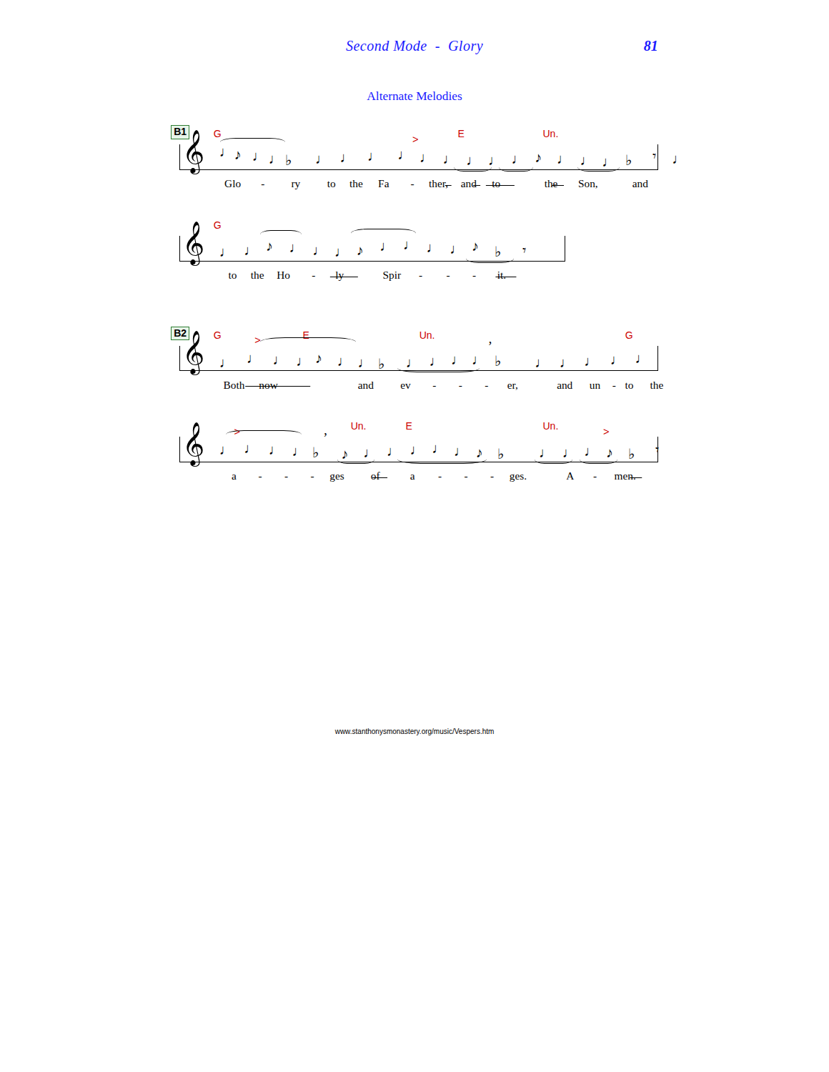Second Mode - Glory
81
Alternate Melodies
B1
𝄞
G
>
E
Un.
♩
♪
♩
♩
♭
♩
♩
♩
♩
♩
♩
♩
♩
♩
♪
♩
♩
♩
♭
𝄾
♩
Glo - ry to the Fa - ther, and to the Son, and
𝄞
G
♩
♩
♪
♩
♩
♩
♪
♩
♩
♩
♩
♪
♭
𝄾
to the Ho - ly Spir - - - it.
B2
𝄞
G
>
E
Un.
G
’
♩
♩
♩
♩
♪
♩
♩
♭
♩
♩
♩
♩
♭
♩
♩
♩
♩
♩
Both now and ev - - - er, and un - to the
𝄞
>
Un.
E
Un.
>
’
♩
♩
♩
♩
♭
♪
♩
♩
♩
♩
♩
♪
♭
♩
♩
♩
♪
♭
𝄾
a - - - ges of a - - - ges. A - men.
www.stanthonysmonastery.org/music/Vespers.htm